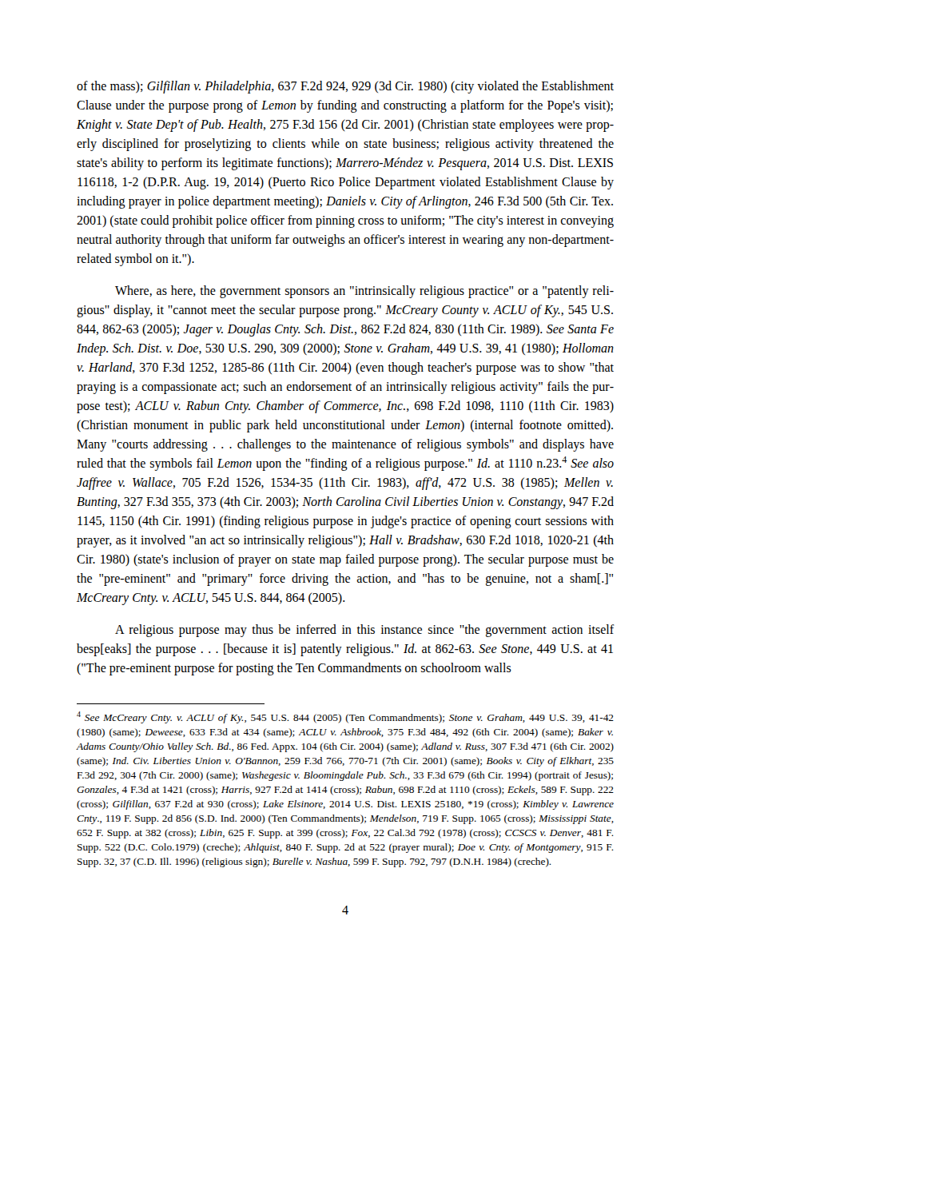of the mass); Gilfillan v. Philadelphia, 637 F.2d 924, 929 (3d Cir. 1980) (city violated the Establishment Clause under the purpose prong of Lemon by funding and constructing a platform for the Pope's visit); Knight v. State Dep't of Pub. Health, 275 F.3d 156 (2d Cir. 2001) (Christian state employees were properly disciplined for proselytizing to clients while on state business; religious activity threatened the state's ability to perform its legitimate functions); Marrero-Méndez v. Pesquera, 2014 U.S. Dist. LEXIS 116118, 1-2 (D.P.R. Aug. 19, 2014) (Puerto Rico Police Department violated Establishment Clause by including prayer in police department meeting); Daniels v. City of Arlington, 246 F.3d 500 (5th Cir. Tex. 2001) (state could prohibit police officer from pinning cross to uniform; "The city's interest in conveying neutral authority through that uniform far outweighs an officer's interest in wearing any non-department- related symbol on it.").
Where, as here, the government sponsors an "intrinsically religious practice" or a "patently religious" display, it "cannot meet the secular purpose prong." McCreary County v. ACLU of Ky., 545 U.S. 844, 862-63 (2005); Jager v. Douglas Cnty. Sch. Dist., 862 F.2d 824, 830 (11th Cir. 1989). See Santa Fe Indep. Sch. Dist. v. Doe, 530 U.S. 290, 309 (2000); Stone v. Graham, 449 U.S. 39, 41 (1980); Holloman v. Harland, 370 F.3d 1252, 1285-86 (11th Cir. 2004) (even though teacher's purpose was to show "that praying is a compassionate act; such an endorsement of an intrinsically religious activity" fails the purpose test); ACLU v. Rabun Cnty. Chamber of Commerce, Inc., 698 F.2d 1098, 1110 (11th Cir. 1983) (Christian monument in public park held unconstitutional under Lemon) (internal footnote omitted). Many "courts addressing . . . challenges to the maintenance of religious symbols" and displays have ruled that the symbols fail Lemon upon the "finding of a religious purpose." Id. at 1110 n.23.4 See also Jaffree v. Wallace, 705 F.2d 1526, 1534-35 (11th Cir. 1983), aff'd, 472 U.S. 38 (1985); Mellen v. Bunting, 327 F.3d 355, 373 (4th Cir. 2003); North Carolina Civil Liberties Union v. Constangy, 947 F.2d 1145, 1150 (4th Cir. 1991) (finding religious purpose in judge's practice of opening court sessions with prayer, as it involved "an act so intrinsically religious"); Hall v. Bradshaw, 630 F.2d 1018, 1020-21 (4th Cir. 1980) (state's inclusion of prayer on state map failed purpose prong). The secular purpose must be the "pre-eminent" and "primary" force driving the action, and "has to be genuine, not a sham[.]" McCreary Cnty. v. ACLU, 545 U.S. 844, 864 (2005).
A religious purpose may thus be inferred in this instance since "the government action itself besp[eaks] the purpose . . . [because it is] patently religious." Id. at 862-63. See Stone, 449 U.S. at 41 ("The pre-eminent purpose for posting the Ten Commandments on schoolroom walls
4 See McCreary Cnty. v. ACLU of Ky., 545 U.S. 844 (2005) (Ten Commandments); Stone v. Graham, 449 U.S. 39, 41-42 (1980) (same); Deweese, 633 F.3d at 434 (same); ACLU v. Ashbrook, 375 F.3d 484, 492 (6th Cir. 2004) (same); Baker v. Adams County/Ohio Valley Sch. Bd., 86 Fed. Appx. 104 (6th Cir. 2004) (same); Adland v. Russ, 307 F.3d 471 (6th Cir. 2002) (same); Ind. Civ. Liberties Union v. O'Bannon, 259 F.3d 766, 770-71 (7th Cir. 2001) (same); Books v. City of Elkhart, 235 F.3d 292, 304 (7th Cir. 2000) (same); Washegesic v. Bloomingdale Pub. Sch., 33 F.3d 679 (6th Cir. 1994) (portrait of Jesus); Gonzales, 4 F.3d at 1421 (cross); Harris, 927 F.2d at 1414 (cross); Rabun, 698 F.2d at 1110 (cross); Eckels, 589 F. Supp. 222 (cross); Gilfillan, 637 F.2d at 930 (cross); Lake Elsinore, 2014 U.S. Dist. LEXIS 25180, *19 (cross); Kimbley v. Lawrence Cnty., 119 F. Supp. 2d 856 (S.D. Ind. 2000) (Ten Commandments); Mendelson, 719 F. Supp. 1065 (cross); Mississippi State, 652 F. Supp. at 382 (cross); Libin, 625 F. Supp. at 399 (cross); Fox, 22 Cal.3d 792 (1978) (cross); CCSCS v. Denver, 481 F. Supp. 522 (D.C. Colo.1979) (creche); Ahlquist, 840 F. Supp. 2d at 522 (prayer mural); Doe v. Cnty. of Montgomery, 915 F. Supp. 32, 37 (C.D. Ill. 1996) (religious sign); Burelle v. Nashua, 599 F. Supp. 792, 797 (D.N.H. 1984) (creche).
4